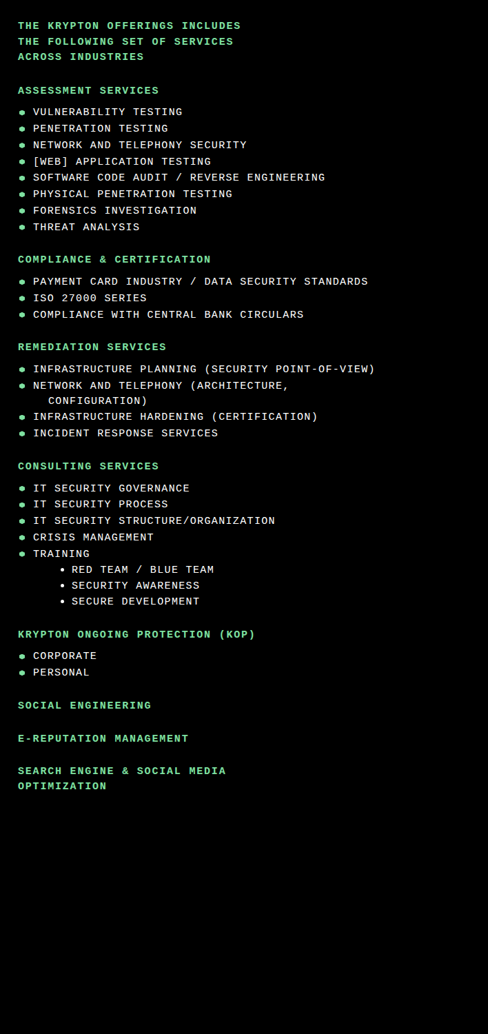The Krypton offerings includes
the following set of services
across industries
Assessment Services
Vulnerability Testing
Penetration Testing
Network and Telephony Security
[Web] Application Testing
Software Code Audit / Reverse Engineering
Physical Penetration Testing
Forensics Investigation
Threat Analysis
Compliance & Certification
Payment Card Industry / Data Security Standards
ISO 27000 Series
Compliance with Central Bank Circulars
Remediation Services
Infrastructure Planning (Security Point-of-View)
Network and Telephony (Architecture,
Configuration)
Infrastructure Hardening (Certification)
Incident Response Services
Consulting Services
IT Security Governance
IT Security Process
IT Security Structure/Organization
Crisis Management
Training
Red Team / Blue Team
Security Awareness
Secure Development
Krypton Ongoing Protection (KOP)
Corporate
Personal
Social Engineering
E-Reputation Management
Search Engine & Social Media
Optimization